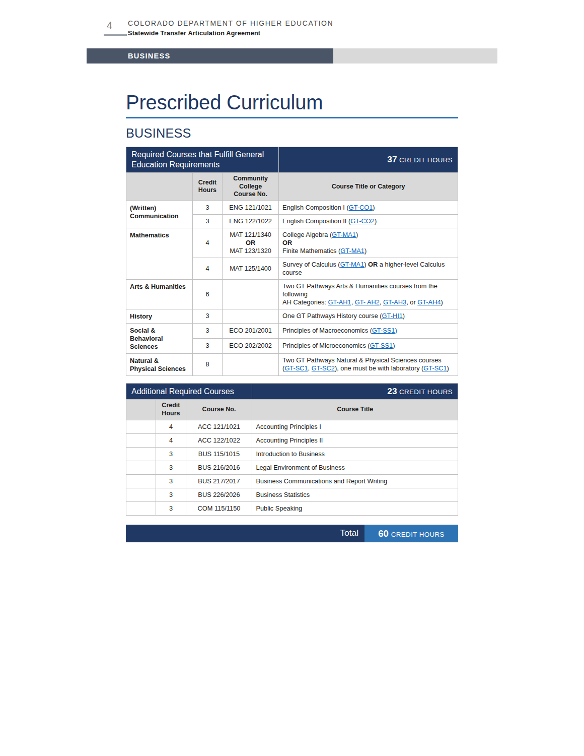4
Colorado Department of Higher Education
Statewide Transfer Articulation Agreement
BUSINESS
Prescribed Curriculum
BUSINESS
| Required Courses that Fulfill General Education Requirements | 37 CREDIT HOURS |
| | Credit Hours | Community College Course No. | Course Title or Category |
| (Written) Communication | 3 | ENG 121/1021 | English Composition I ( GT-CO1 ) |
| 3 | ENG 122/1022 | English Composition II ( GT-CO2 ) |
| Mathematics | 4 | MAT 121/1340 OR MAT 123/1320 | College Algebra ( GT-MA1 ) OR Finite Mathematics ( GT-MA1 ) |
| 4 | MAT 125/1400 | Survey of Calculus ( GT-MA1 ) OR a higher-level Calculus course |
| Arts & Humanities | 6 | | Two GT Pathways Arts & Humanities courses from the following AH Categories: GT-AH1 , GT- AH2 , GT-AH3 , or GT-AH4 ) |
| History | 3 | | One GT Pathways History course ( GT-HI1 ) |
| Social & Behavioral Sciences | 3 | ECO 201/2001 | Principles of Macroeconomics ( GT-SS1) |
| 3 | ECO 202/2002 | Principles of Microeconomics ( GT-SS1 ) |
| Natural & Physical Sciences | 8 | | Two GT Pathways Natural & Physical Sciences courses ( GT-SC1 , GT-SC2 ), one must be with laboratory ( GT-SC1 ) |
| Additional Required Courses | 23 CREDIT HOURS |
| | Credit Hours | Course No. | Course Title |
| | 4 | ACC 121/1021 | Accounting Principles I |
| | 4 | ACC 122/1022 | Accounting Principles II |
| | 3 | BUS 115/1015 | Introduction to Business |
| | 3 | BUS 216/2016 | Legal Environment of Business |
| | 3 | BUS 217/2017 | Business Communications and Report Writing |
| | 3 | BUS 226/2026 | Business Statistics |
| | 3 | COM 115/1150 | Public Speaking |
Total
60 CREDIT HOURS